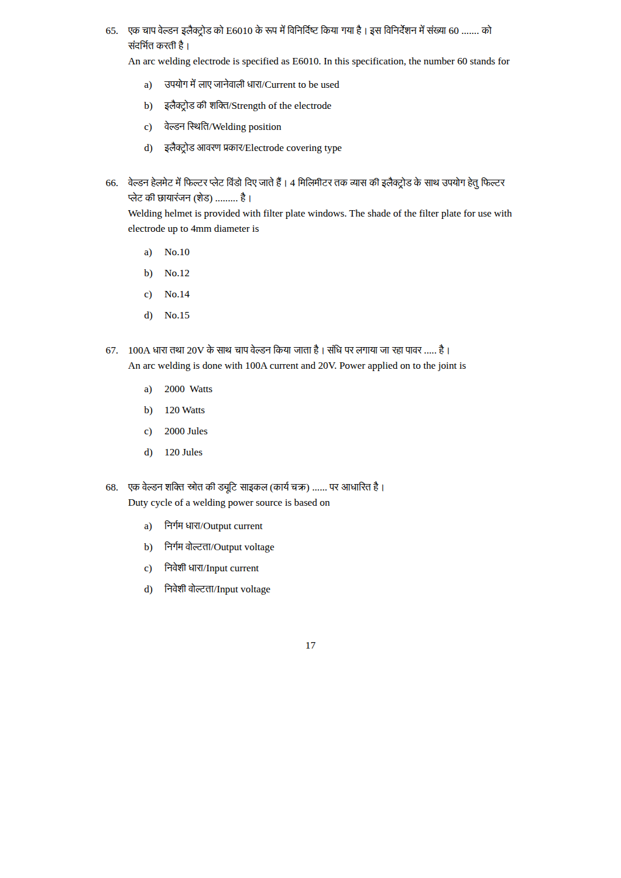65.
एक चाप वेल्डन इलैक्ट्रोड को E6010 के रूप में विनिर्दिष्ट किया गया है। इस विनिर्देशन में संख्या 60 ....... को संदर्भित करती है। An arc welding electrode is specified as E6010. In this specification, the number 60 stands for
a) उपयोग में लाए जानेवाली धारा/Current to be used
b) इलैक्ट्रोड की शक्ति/Strength of the electrode
c) वेल्डन स्थिति/Welding position
d) इलैक्ट्रोड आवरण प्रकार/Electrode covering type
66.
वेल्डन हेलमेट में फिल्टर प्लेट विंडो दिए जाते हैं। 4 मिलिमीटर तक व्यास की इलैक्ट्रोड के साथ उपयोग हेतु फिल्टर प्लेट की छायारंजन (शेड) ......... है। Welding helmet is provided with filter plate windows. The shade of the filter plate for use with electrode up to 4mm diameter is
a) No.10
b) No.12
c) No.14
d) No.15
67.
100A धारा तथा 20V के साथ चाप वेल्डन किया जाता है। संधि पर लगाया जा रहा पावर ..... है। An arc welding is done with 100A current and 20V. Power applied on to the joint is
a) 2000 Watts
b) 120 Watts
c) 2000 Jules
d) 120 Jules
68.
एक वेल्डन शक्ति स्रोत की ड्यूटि साइकल (कार्य चक्र) ...... पर आधारित है। Duty cycle of a welding power source is based on
a) निर्गम धारा/Output current
b) निर्गम वोल्टता/Output voltage
c) निवेशी धारा/Input current
d) निवेशी वोल्टता/Input voltage
17